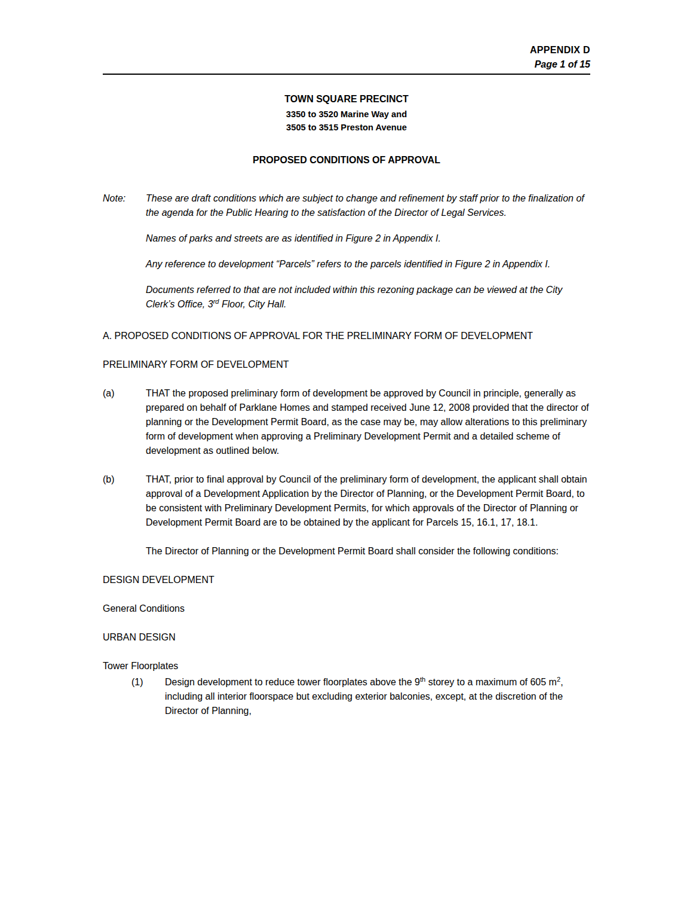APPENDIX D
Page 1 of 15
TOWN SQUARE PRECINCT 3350 to 3520 Marine Way and 3505 to 3515 Preston Avenue
PROPOSED CONDITIONS OF APPROVAL
Note:
These are draft conditions which are subject to change and refinement by staff prior to the finalization of the agenda for the Public Hearing to the satisfaction of the Director of Legal Services.
Names of parks and streets are as identified in Figure 2 in Appendix I.
Any reference to development “Parcels” refers to the parcels identified in Figure 2 in Appendix I.
Documents referred to that are not included within this rezoning package can be viewed at the City Clerk’s Office, 3rd Floor, City Hall.
A. PROPOSED CONDITIONS OF APPROVAL FOR THE PRELIMINARY FORM OF DEVELOPMENT
PRELIMINARY FORM OF DEVELOPMENT
(a)
THAT the proposed preliminary form of development be approved by Council in principle, generally as prepared on behalf of Parklane Homes and stamped received June 12, 2008 provided that the director of planning or the Development Permit Board, as the case may be, may allow alterations to this preliminary form of development when approving a Preliminary Development Permit and a detailed scheme of development as outlined below.
(b)
THAT, prior to final approval by Council of the preliminary form of development, the applicant shall obtain approval of a Development Application by the Director of Planning, or the Development Permit Board, to be consistent with Preliminary Development Permits, for which approvals of the Director of Planning or Development Permit Board are to be obtained by the applicant for Parcels 15, 16.1, 17, 18.1.
The Director of Planning or the Development Permit Board shall consider the following conditions:
DESIGN DEVELOPMENT
General Conditions
URBAN DESIGN
Tower Floorplates
(1)
Design development to reduce tower floorplates above the 9th storey to a maximum of 605 m2, including all interior floorspace but excluding exterior balconies, except, at the discretion of the Director of Planning,